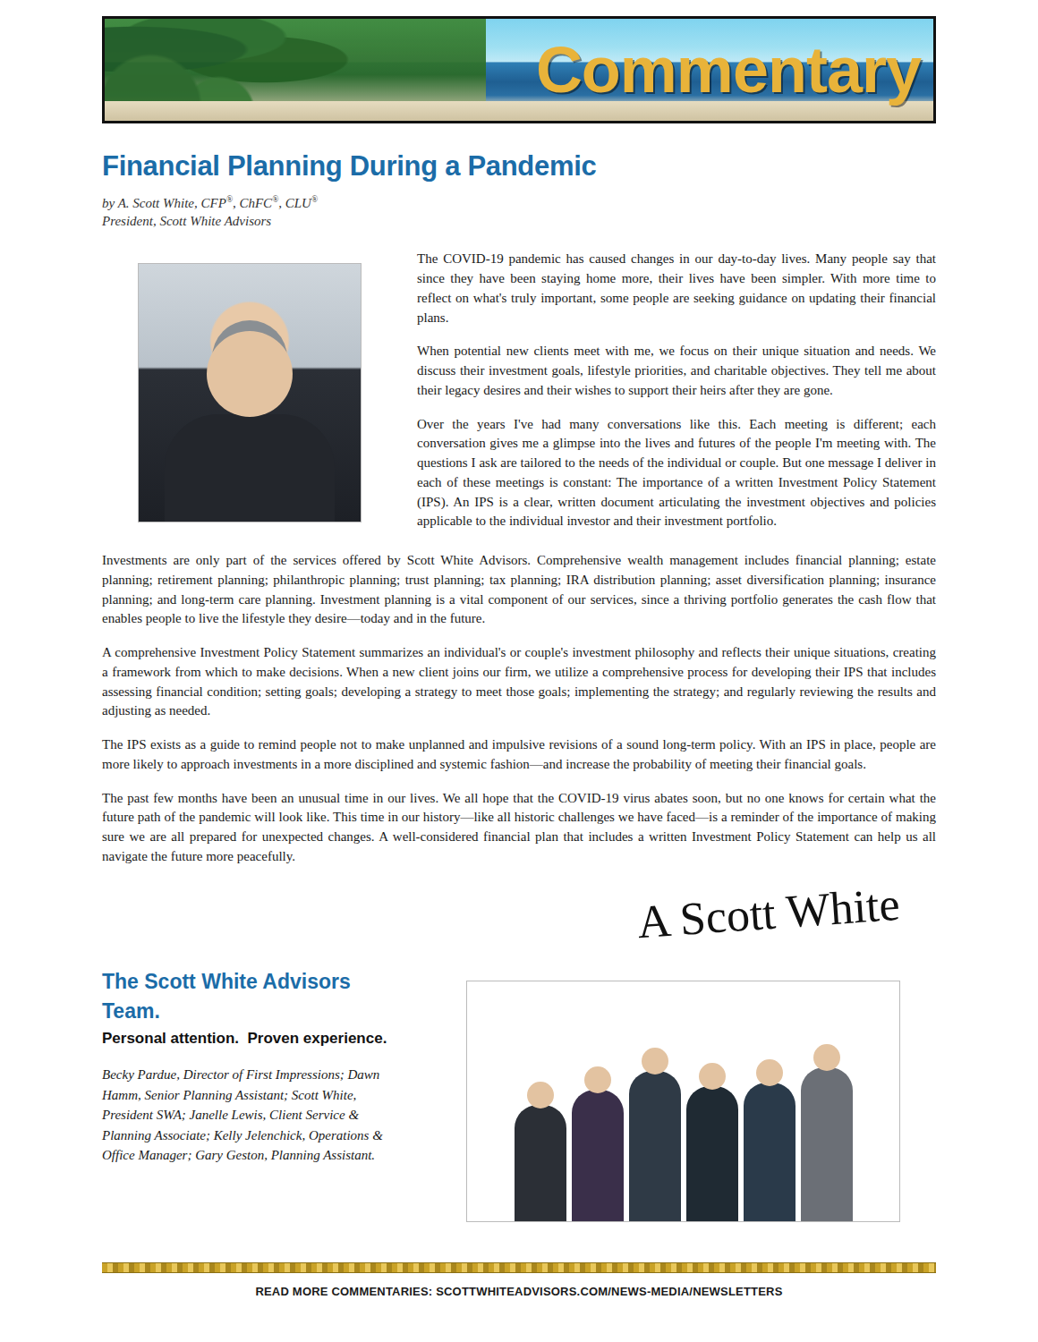Commentary
Financial Planning During a Pandemic
by A. Scott White, CFP®, ChFC®, CLU®
President, Scott White Advisors
The COVID-19 pandemic has caused changes in our day-to-day lives. Many people say that since they have been staying home more, their lives have been simpler. With more time to reflect on what's truly important, some people are seeking guidance on updating their financial plans.
When potential new clients meet with me, we focus on their unique situation and needs. We discuss their investment goals, lifestyle priorities, and charitable objectives. They tell me about their legacy desires and their wishes to support their heirs after they are gone.
Over the years I've had many conversations like this. Each meeting is different; each conversation gives me a glimpse into the lives and futures of the people I'm meeting with. The questions I ask are tailored to the needs of the individual or couple. But one message I deliver in each of these meetings is constant: The importance of a written Investment Policy Statement (IPS). An IPS is a clear, written document articulating the investment objectives and policies applicable to the individual investor and their investment portfolio.
Investments are only part of the services offered by Scott White Advisors. Comprehensive wealth management includes financial planning; estate planning; retirement planning; philanthropic planning; trust planning; tax planning; IRA distribution planning; asset diversification planning; insurance planning; and long-term care planning. Investment planning is a vital component of our services, since a thriving portfolio generates the cash flow that enables people to live the lifestyle they desire—today and in the future.
A comprehensive Investment Policy Statement summarizes an individual's or couple's investment philosophy and reflects their unique situations, creating a framework from which to make decisions. When a new client joins our firm, we utilize a comprehensive process for developing their IPS that includes assessing financial condition; setting goals; developing a strategy to meet those goals; implementing the strategy; and regularly reviewing the results and adjusting as needed.
The IPS exists as a guide to remind people not to make unplanned and impulsive revisions of a sound long-term policy. With an IPS in place, people are more likely to approach investments in a more disciplined and systemic fashion—and increase the probability of meeting their financial goals.
The past few months have been an unusual time in our lives. We all hope that the COVID-19 virus abates soon, but no one knows for certain what the future path of the pandemic will look like. This time in our history—like all historic challenges we have faced—is a reminder of the importance of making sure we are all prepared for unexpected changes. A well-considered financial plan that includes a written Investment Policy Statement can help us all navigate the future more peacefully.
A Scott White
The Scott White Advisors Team.
Personal attention. Proven experience.
Becky Pardue, Director of First Impressions; Dawn Hamm, Senior Planning Assistant; Scott White, President SWA; Janelle Lewis, Client Service & Planning Associate; Kelly Jelenchick, Operations & Office Manager; Gary Geston, Planning Assistant.
READ MORE COMMENTARIES: SCOTTWHITEADVISORS.COM/NEWS-MEDIA/NEWSLETTERS